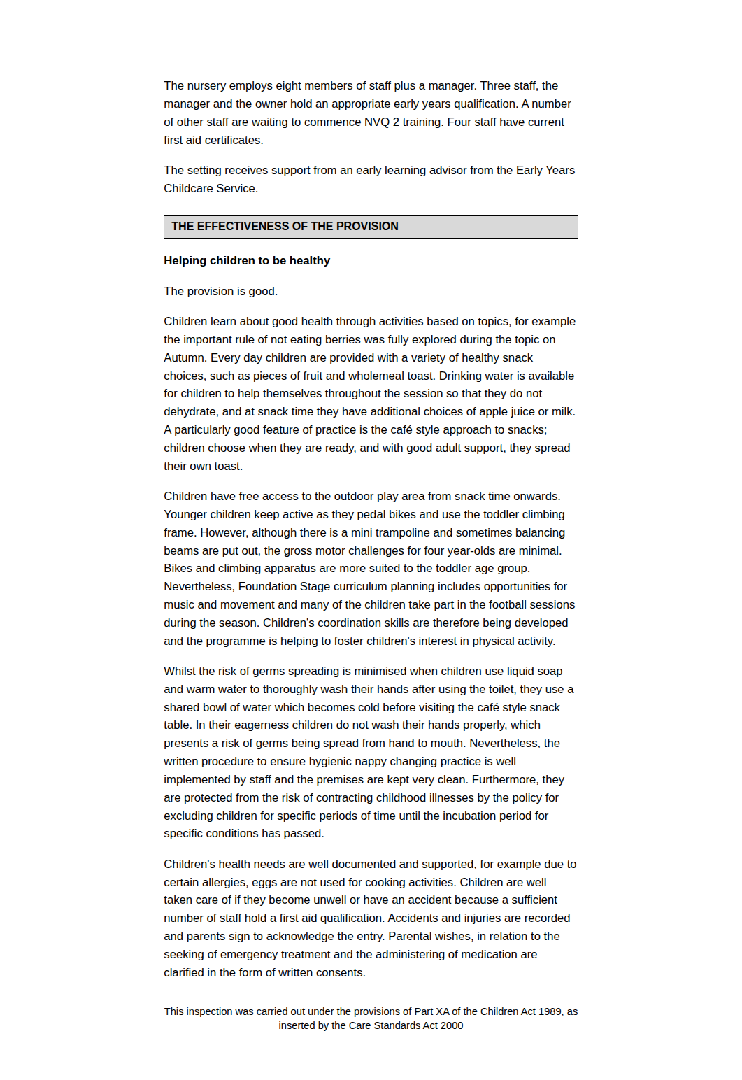The nursery employs eight members of staff plus a manager. Three staff, the manager and the owner hold an appropriate early years qualification. A number of other staff are waiting to commence NVQ 2 training. Four staff have current first aid certificates.
The setting receives support from an early learning advisor from the Early Years Childcare Service.
THE EFFECTIVENESS OF THE PROVISION
Helping children to be healthy
The provision is good.
Children learn about good health through activities based on topics, for example the important rule of not eating berries was fully explored during the topic on Autumn. Every day children are provided with a variety of healthy snack choices, such as pieces of fruit and wholemeal toast. Drinking water is available for children to help themselves throughout the session so that they do not dehydrate, and at snack time they have additional choices of apple juice or milk. A particularly good feature of practice is the café style approach to snacks; children choose when they are ready, and with good adult support, they spread their own toast.
Children have free access to the outdoor play area from snack time onwards. Younger children keep active as they pedal bikes and use the toddler climbing frame. However, although there is a mini trampoline and sometimes balancing beams are put out, the gross motor challenges for four year-olds are minimal. Bikes and climbing apparatus are more suited to the toddler age group. Nevertheless, Foundation Stage curriculum planning includes opportunities for music and movement and many of the children take part in the football sessions during the season. Children's coordination skills are therefore being developed and the programme is helping to foster children's interest in physical activity.
Whilst the risk of germs spreading is minimised when children use liquid soap and warm water to thoroughly wash their hands after using the toilet, they use a shared bowl of water which becomes cold before visiting the café style snack table. In their eagerness children do not wash their hands properly, which presents a risk of germs being spread from hand to mouth. Nevertheless, the written procedure to ensure hygienic nappy changing practice is well implemented by staff and the premises are kept very clean. Furthermore, they are protected from the risk of contracting childhood illnesses by the policy for excluding children for specific periods of time until the incubation period for specific conditions has passed.
Children's health needs are well documented and supported, for example due to certain allergies, eggs are not used for cooking activities. Children are well taken care of if they become unwell or have an accident because a sufficient number of staff hold a first aid qualification. Accidents and injuries are recorded and parents sign to acknowledge the entry. Parental wishes, in relation to the seeking of emergency treatment and the administering of medication are clarified in the form of written consents.
This inspection was carried out under the provisions of Part XA of the Children Act 1989, as inserted by the Care Standards Act 2000